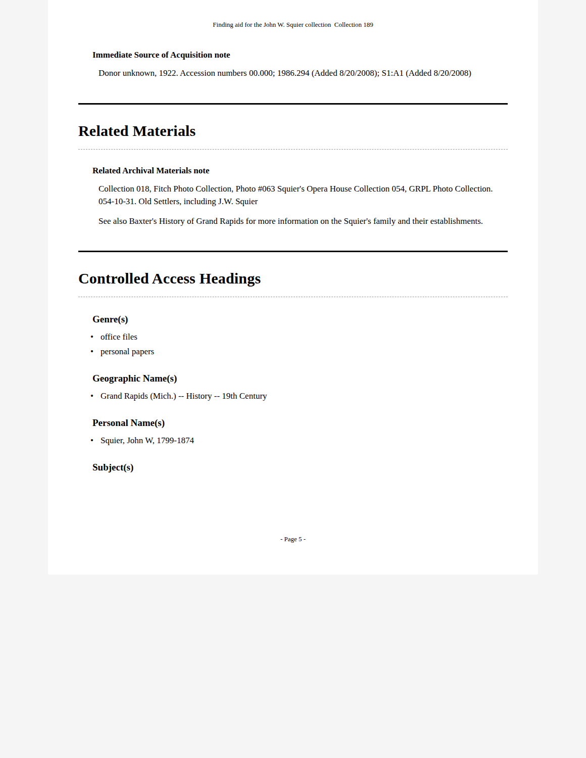Finding aid for the John W. Squier collection Collection 189
Immediate Source of Acquisition note
Donor unknown, 1922. Accession numbers 00.000; 1986.294 (Added 8/20/2008); S1:A1 (Added 8/20/2008)
Related Materials
Related Archival Materials note
Collection 018, Fitch Photo Collection, Photo #063 Squier's Opera House Collection 054, GRPL Photo Collection. 054-10-31. Old Settlers, including J.W. Squier
See also Baxter's History of Grand Rapids for more information on the Squier's family and their establishments.
Controlled Access Headings
Genre(s)
office files
personal papers
Geographic Name(s)
Grand Rapids (Mich.) -- History -- 19th Century
Personal Name(s)
Squier, John W, 1799-1874
Subject(s)
- Page 5 -